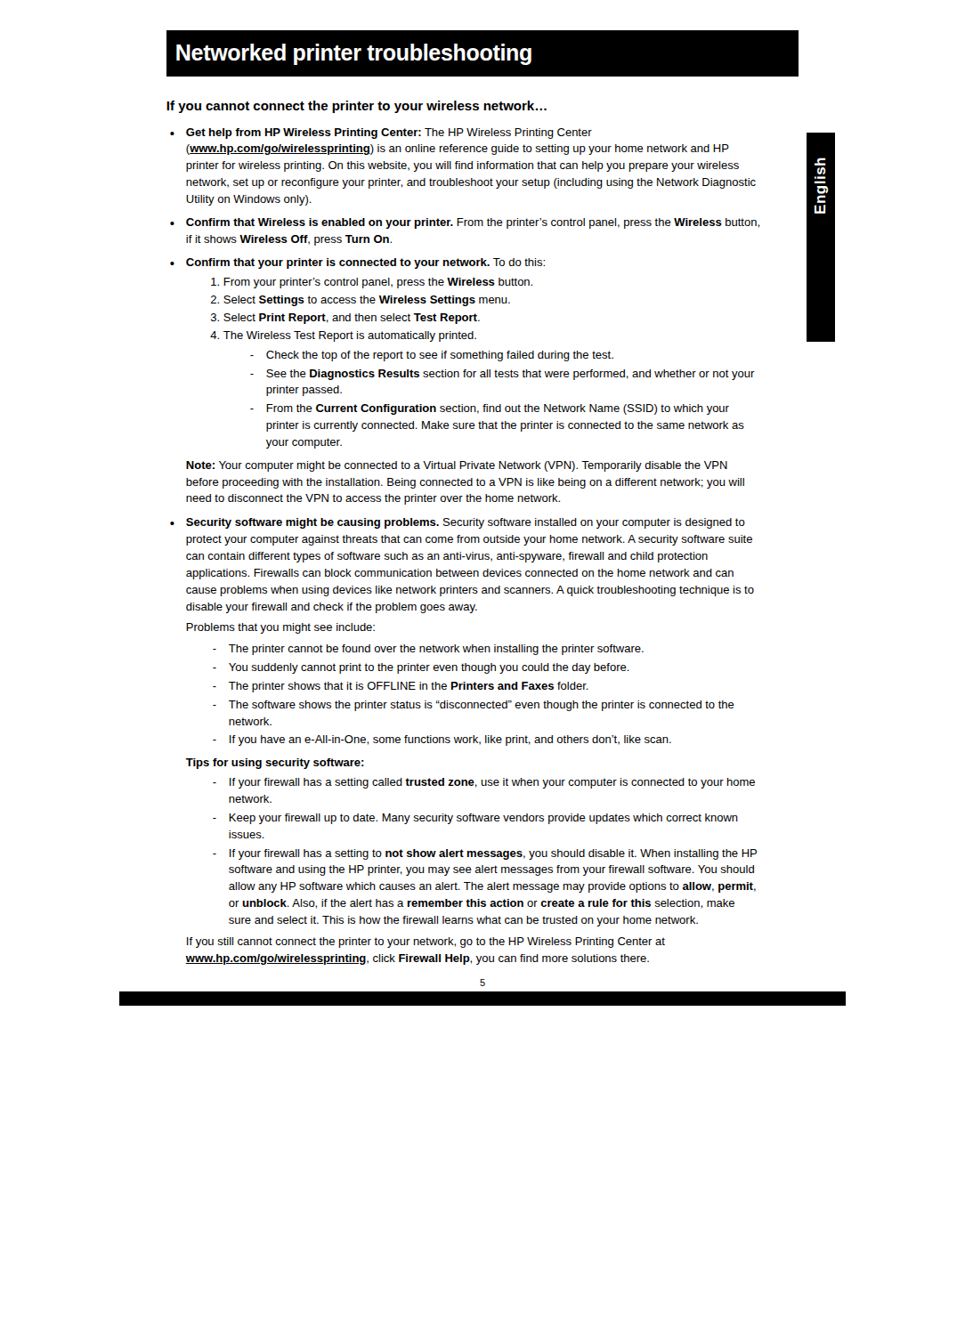Networked printer troubleshooting
English
If you cannot connect the printer to your wireless network…
Get help from HP Wireless Printing Center: The HP Wireless Printing Center (www.hp.com/go/wirelessprinting) is an online reference guide to setting up your home network and HP printer for wireless printing. On this website, you will find information that can help you prepare your wireless network, set up or reconfigure your printer, and troubleshoot your setup (including using the Network Diagnostic Utility on Windows only).
Confirm that Wireless is enabled on your printer. From the printer’s control panel, press the Wireless button, if it shows Wireless Off, press Turn On.
Confirm that your printer is connected to your network. To do this:
From your printer’s control panel, press the Wireless button.
Select Settings to access the Wireless Settings menu.
Select Print Report, and then select Test Report.
The Wireless Test Report is automatically printed.
Check the top of the report to see if something failed during the test.
See the Diagnostics Results section for all tests that were performed, and whether or not your printer passed.
From the Current Configuration section, find out the Network Name (SSID) to which your printer is currently connected. Make sure that the printer is connected to the same network as your computer.
Note: Your computer might be connected to a Virtual Private Network (VPN). Temporarily disable the VPN before proceeding with the installation. Being connected to a VPN is like being on a different network; you will need to disconnect the VPN to access the printer over the home network.
Security software might be causing problems. Security software installed on your computer is designed to protect your computer against threats that can come from outside your home network. A security software suite can contain different types of software such as an anti-virus, anti-spyware, firewall and child protection applications. Firewalls can block communication between devices connected on the home network and can cause problems when using devices like network printers and scanners. A quick troubleshooting technique is to disable your firewall and check if the problem goes away.
Problems that you might see include:
The printer cannot be found over the network when installing the printer software.
You suddenly cannot print to the printer even though you could the day before.
The printer shows that it is OFFLINE in the Printers and Faxes folder.
The software shows the printer status is “disconnected” even though the printer is connected to the network.
If you have an e-All-in-One, some functions work, like print, and others don’t, like scan.
Tips for using security software:
If your firewall has a setting called trusted zone, use it when your computer is connected to your home network.
Keep your firewall up to date. Many security software vendors provide updates which correct known issues.
If your firewall has a setting to not show alert messages, you should disable it. When installing the HP software and using the HP printer, you may see alert messages from your firewall software. You should allow any HP software which causes an alert. The alert message may provide options to allow, permit, or unblock. Also, if the alert has a remember this action or create a rule for this selection, make sure and select it. This is how the firewall learns what can be trusted on your home network.
If you still cannot connect the printer to your network, go to the HP Wireless Printing Center at www.hp.com/go/wirelessprinting, click Firewall Help, you can find more solutions there.
5